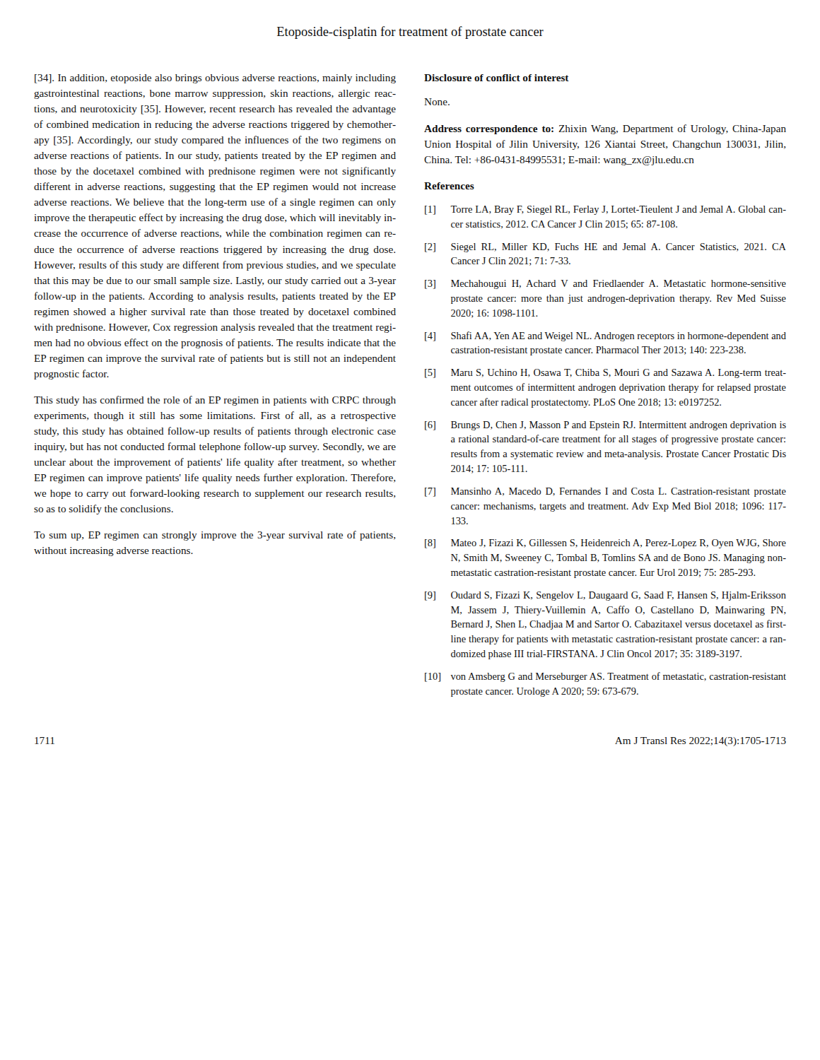Etoposide-cisplatin for treatment of prostate cancer
[34]. In addition, etoposide also brings obvious adverse reactions, mainly including gastrointestinal reactions, bone marrow suppression, skin reactions, allergic reactions, and neurotoxicity [35]. However, recent research has revealed the advantage of combined medication in reducing the adverse reactions triggered by chemotherapy [35]. Accordingly, our study compared the influences of the two regimens on adverse reactions of patients. In our study, patients treated by the EP regimen and those by the docetaxel combined with prednisone regimen were not significantly different in adverse reactions, suggesting that the EP regimen would not increase adverse reactions. We believe that the long-term use of a single regimen can only improve the therapeutic effect by increasing the drug dose, which will inevitably increase the occurrence of adverse reactions, while the combination regimen can reduce the occurrence of adverse reactions triggered by increasing the drug dose. However, results of this study are different from previous studies, and we speculate that this may be due to our small sample size. Lastly, our study carried out a 3-year follow-up in the patients. According to analysis results, patients treated by the EP regimen showed a higher survival rate than those treated by docetaxel combined with prednisone. However, Cox regression analysis revealed that the treatment regimen had no obvious effect on the prognosis of patients. The results indicate that the EP regimen can improve the survival rate of patients but is still not an independent prognostic factor.
This study has confirmed the role of an EP regimen in patients with CRPC through experiments, though it still has some limitations. First of all, as a retrospective study, this study has obtained follow-up results of patients through electronic case inquiry, but has not conducted formal telephone follow-up survey. Secondly, we are unclear about the improvement of patients' life quality after treatment, so whether EP regimen can improve patients' life quality needs further exploration. Therefore, we hope to carry out forward-looking research to supplement our research results, so as to solidify the conclusions.
To sum up, EP regimen can strongly improve the 3-year survival rate of patients, without increasing adverse reactions.
Disclosure of conflict of interest
None.
Address correspondence to: Zhixin Wang, Department of Urology, China-Japan Union Hospital of Jilin University, 126 Xiantai Street, Changchun 130031, Jilin, China. Tel: +86-0431-84995531; E-mail: wang_zx@jlu.edu.cn
References
[1] Torre LA, Bray F, Siegel RL, Ferlay J, Lortet-Tieulent J and Jemal A. Global cancer statistics, 2012. CA Cancer J Clin 2015; 65: 87-108.
[2] Siegel RL, Miller KD, Fuchs HE and Jemal A. Cancer Statistics, 2021. CA Cancer J Clin 2021; 71: 7-33.
[3] Mechahougui H, Achard V and Friedlaender A. Metastatic hormone-sensitive prostate cancer: more than just androgen-deprivation therapy. Rev Med Suisse 2020; 16: 1098-1101.
[4] Shafi AA, Yen AE and Weigel NL. Androgen receptors in hormone-dependent and castration-resistant prostate cancer. Pharmacol Ther 2013; 140: 223-238.
[5] Maru S, Uchino H, Osawa T, Chiba S, Mouri G and Sazawa A. Long-term treatment outcomes of intermittent androgen deprivation therapy for relapsed prostate cancer after radical prostatectomy. PLoS One 2018; 13: e0197252.
[6] Brungs D, Chen J, Masson P and Epstein RJ. Intermittent androgen deprivation is a rational standard-of-care treatment for all stages of progressive prostate cancer: results from a systematic review and meta-analysis. Prostate Cancer Prostatic Dis 2014; 17: 105-111.
[7] Mansinho A, Macedo D, Fernandes I and Costa L. Castration-resistant prostate cancer: mechanisms, targets and treatment. Adv Exp Med Biol 2018; 1096: 117-133.
[8] Mateo J, Fizazi K, Gillessen S, Heidenreich A, Perez-Lopez R, Oyen WJG, Shore N, Smith M, Sweeney C, Tombal B, Tomlins SA and de Bono JS. Managing nonmetastatic castration-resistant prostate cancer. Eur Urol 2019; 75: 285-293.
[9] Oudard S, Fizazi K, Sengelov L, Daugaard G, Saad F, Hansen S, Hjalm-Eriksson M, Jassem J, Thiery-Vuillemin A, Caffo O, Castellano D, Mainwaring PN, Bernard J, Shen L, Chadjaa M and Sartor O. Cabazitaxel versus docetaxel as first-line therapy for patients with metastatic castration-resistant prostate cancer: a randomized phase III trial-FIRSTANA. J Clin Oncol 2017; 35: 3189-3197.
[10] von Amsberg G and Merseburger AS. Treatment of metastatic, castration-resistant prostate cancer. Urologe A 2020; 59: 673-679.
1711 Am J Transl Res 2022;14(3):1705-1713